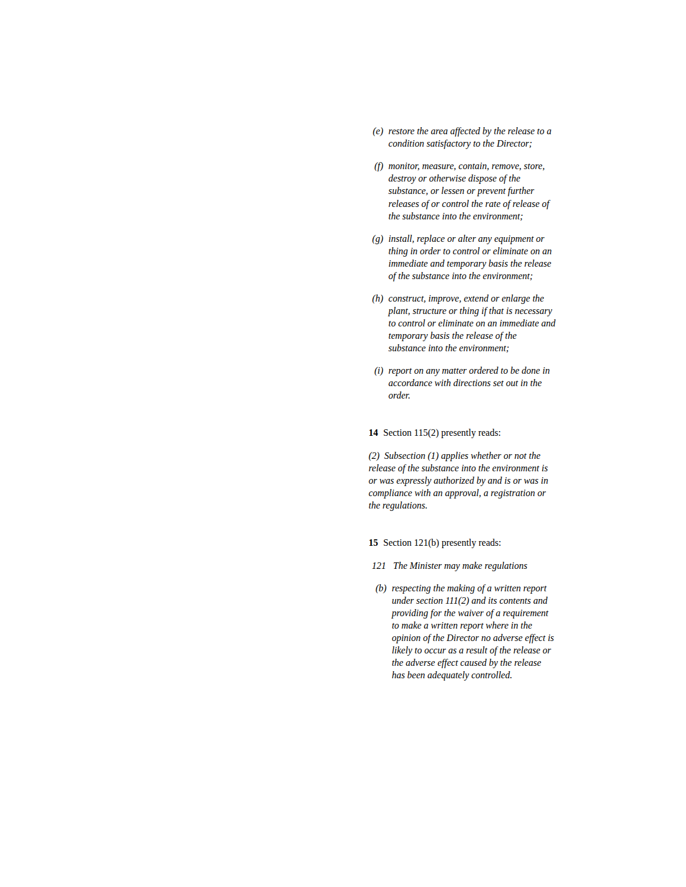(e)
restore the area affected by the release to a condition satisfactory to the Director;
(f)
monitor, measure, contain, remove, store, destroy or otherwise dispose of the substance, or lessen or prevent further releases of or control the rate of release of the substance into the environment;
(g)
install, replace or alter any equipment or thing in order to control or eliminate on an immediate and temporary basis the release of the substance into the environment;
(h)
construct, improve, extend or enlarge the plant, structure or thing if that is necessary to control or eliminate on an immediate and temporary basis the release of the substance into the environment;
(i)
report on any matter ordered to be done in accordance with directions set out in the order.
14
Section 115(2) presently reads:
(2) Subsection (1) applies whether or not the release of the substance into the environment is or was expressly authorized by and is or was in compliance with an approval, a registration or the regulations.
15
Section 121(b) presently reads:
121 The Minister may make regulations
(b)
respecting the making of a written report under section 111(2) and its contents and providing for the waiver of a requirement to make a written report where in the opinion of the Director no adverse effect is likely to occur as a result of the release or the adverse effect caused by the release has been adequately controlled.